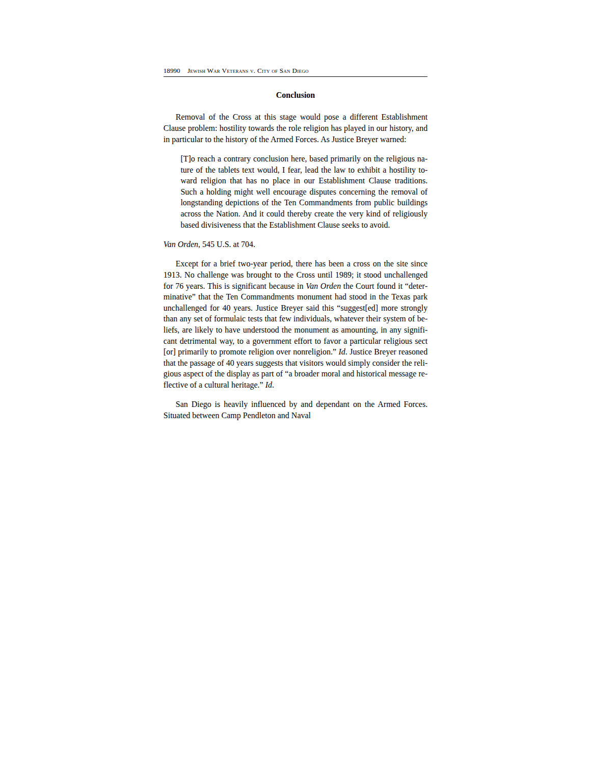18990 Jewish War Veterans v. City of San Diego
Conclusion
Removal of the Cross at this stage would pose a different Establishment Clause problem: hostility towards the role religion has played in our history, and in particular to the history of the Armed Forces. As Justice Breyer warned:
[T]o reach a contrary conclusion here, based primarily on the religious nature of the tablets text would, I fear, lead the law to exhibit a hostility toward religion that has no place in our Establishment Clause traditions. Such a holding might well encourage disputes concerning the removal of longstanding depictions of the Ten Commandments from public buildings across the Nation. And it could thereby create the very kind of religiously based divisiveness that the Establishment Clause seeks to avoid.
Van Orden, 545 U.S. at 704.
Except for a brief two-year period, there has been a cross on the site since 1913. No challenge was brought to the Cross until 1989; it stood unchallenged for 76 years. This is significant because in Van Orden the Court found it “determinative” that the Ten Commandments monument had stood in the Texas park unchallenged for 40 years. Justice Breyer said this “suggest[ed] more strongly than any set of formulaic tests that few individuals, whatever their system of beliefs, are likely to have understood the monument as amounting, in any significant detrimental way, to a government effort to favor a particular religious sect [or] primarily to promote religion over nonreligion.” Id. Justice Breyer reasoned that the passage of 40 years suggests that visitors would simply consider the religious aspect of the display as part of “a broader moral and historical message reflective of a cultural heritage.” Id.
San Diego is heavily influenced by and dependant on the Armed Forces. Situated between Camp Pendleton and Naval